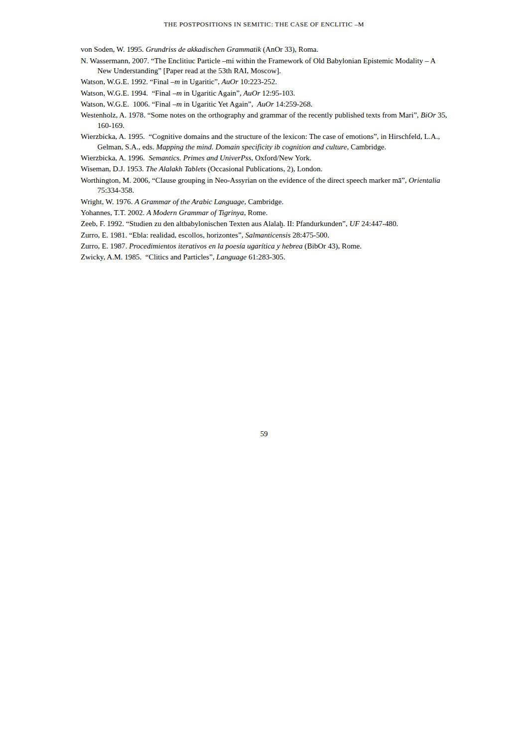THE POSTPOSITIONS IN SEMITIC: THE CASE OF ENCLITIC –M
von Soden, W. 1995. Grundriss de akkadischen Grammatik (AnOr 33), Roma.
N. Wassermann, 2007. “The Enclitiuc Particle –mi within the Framework of Old Babylonian Epistemic Modality – A New Understanding” [Paper read at the 53th RAI, Moscow].
Watson, W.G.E. 1992. “Final –m in Ugaritic”, AuOr 10:223-252.
Watson, W.G.E. 1994. “Final –m in Ugaritic Again”, AuOr 12:95-103.
Watson, W.G.E. 1006. “Final –m in Ugaritic Yet Again”, AuOr 14:259-268.
Westenholz, A. 1978. “Some notes on the orthography and grammar of the recently published texts from Mari”, BiOr 35, 160-169.
Wierzbicka, A. 1995. “Cognitive domains and the structure of the lexicon: The case of emotions”, in Hirschfeld, L.A., Gelman, S.A., eds. Mapping the mind. Domain specificity ib cognition and culture, Cambridge.
Wierzbicka, A. 1996. Semantics. Primes and UniverPss, Oxford/New York.
Wiseman, D.J. 1953. The Alalakh Tablets (Occasional Publications, 2), London.
Worthington, M. 2006, “Clause grouping in Neo-Assyrian on the evidence of the direct speech marker mā”, Orientalia 75:334-358.
Wright, W. 1976. A Grammar of the Arabic Language, Cambridge.
Yohannes, T.T. 2002. A Modern Grammar of Tigrinya, Rome.
Zeeb, F. 1992. “Studien zu den altbabylonischen Texten aus Alalaḫ. II: Pfandurkunden”, UF 24:447-480.
Zurro, E. 1981. “Ebla: realidad, escollos, horizontes”, Salmanticensis 28:475-500.
Zurro, E. 1987. Procedimientos iterativos en la poesía ugarítica y hebrea (BibOr 43), Rome.
Zwicky, A.M. 1985. “Clitics and Particles”, Language 61:283-305.
59